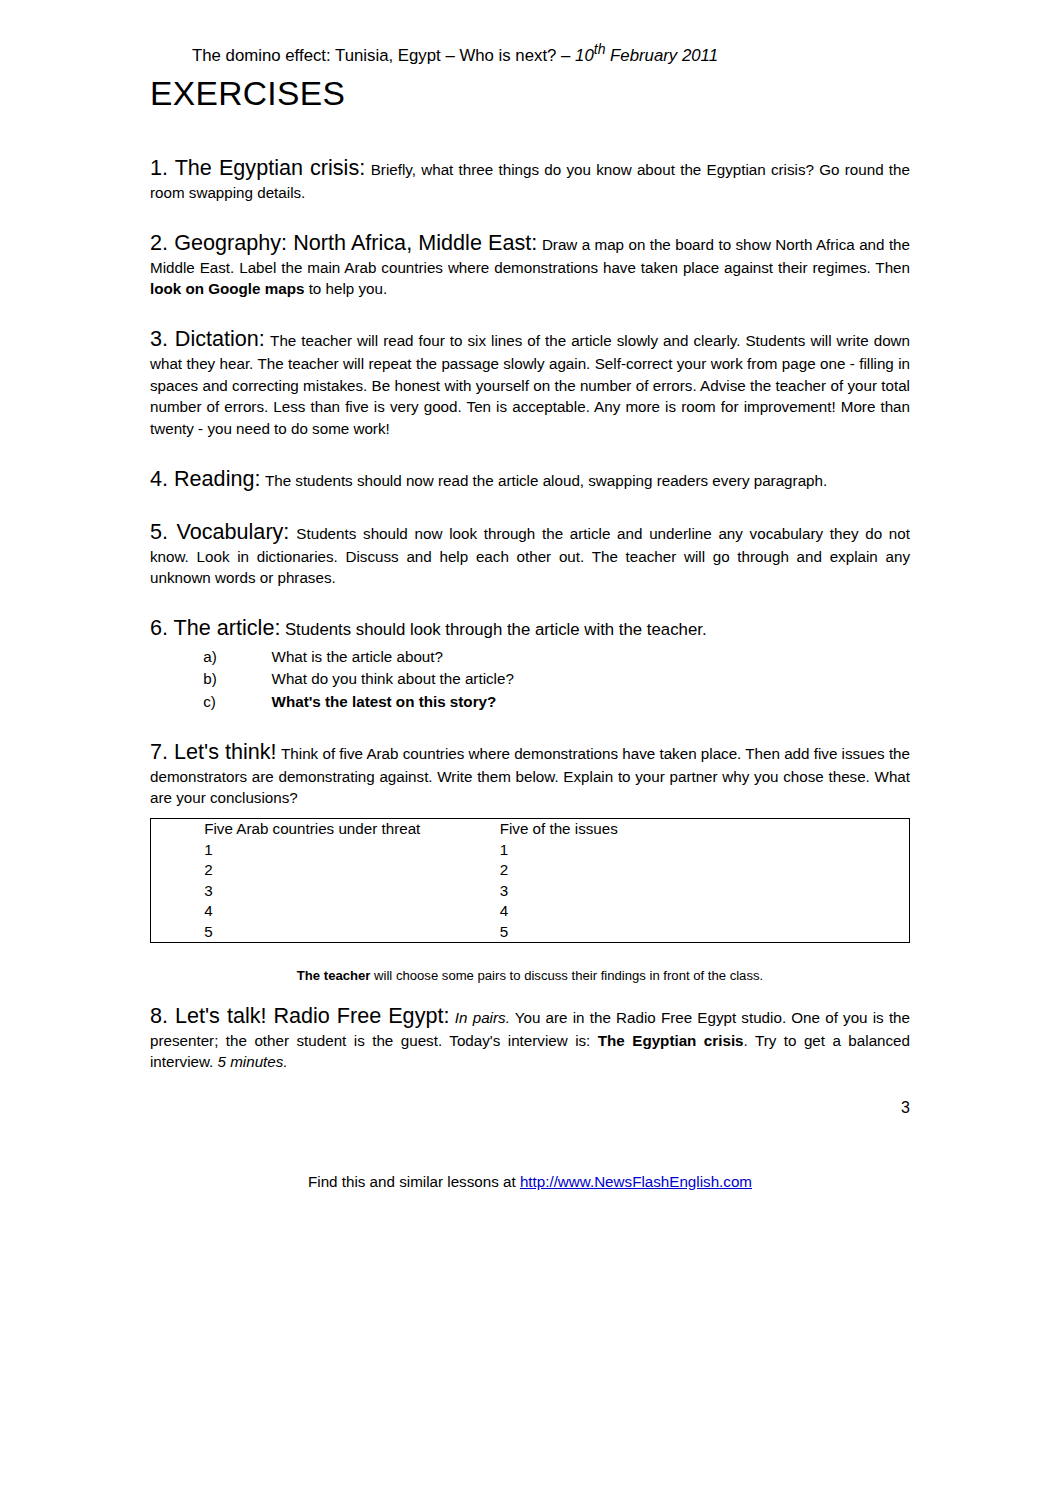The domino effect: Tunisia, Egypt – Who is next? – 10th February 2011
EXERCISES
1. The Egyptian crisis: Briefly, what three things do you know about the Egyptian crisis? Go round the room swapping details.
2. Geography: North Africa, Middle East: Draw a map on the board to show North Africa and the Middle East. Label the main Arab countries where demonstrations have taken place against their regimes. Then look on Google maps to help you.
3. Dictation: The teacher will read four to six lines of the article slowly and clearly. Students will write down what they hear. The teacher will repeat the passage slowly again. Self-correct your work from page one - filling in spaces and correcting mistakes. Be honest with yourself on the number of errors. Advise the teacher of your total number of errors. Less than five is very good. Ten is acceptable. Any more is room for improvement! More than twenty - you need to do some work!
4. Reading: The students should now read the article aloud, swapping readers every paragraph.
5. Vocabulary: Students should now look through the article and underline any vocabulary they do not know. Look in dictionaries. Discuss and help each other out. The teacher will go through and explain any unknown words or phrases.
6. The article: Students should look through the article with the teacher.
a) What is the article about?
b) What do you think about the article?
c) What's the latest on this story?
7. Let's think! Think of five Arab countries where demonstrations have taken place. Then add five issues the demonstrators are demonstrating against. Write them below. Explain to your partner why you chose these. What are your conclusions?
| Five Arab countries under threat | Five of the issues |
| 1 | 1 |
| 2 | 2 |
| 3 | 3 |
| 4 | 4 |
| 5 | 5 |
The teacher will choose some pairs to discuss their findings in front of the class.
8. Let's talk! Radio Free Egypt: In pairs. You are in the Radio Free Egypt studio. One of you is the presenter; the other student is the guest. Today's interview is: The Egyptian crisis. Try to get a balanced interview. 5 minutes.
3
Find this and similar lessons at http://www.NewsFlashEnglish.com